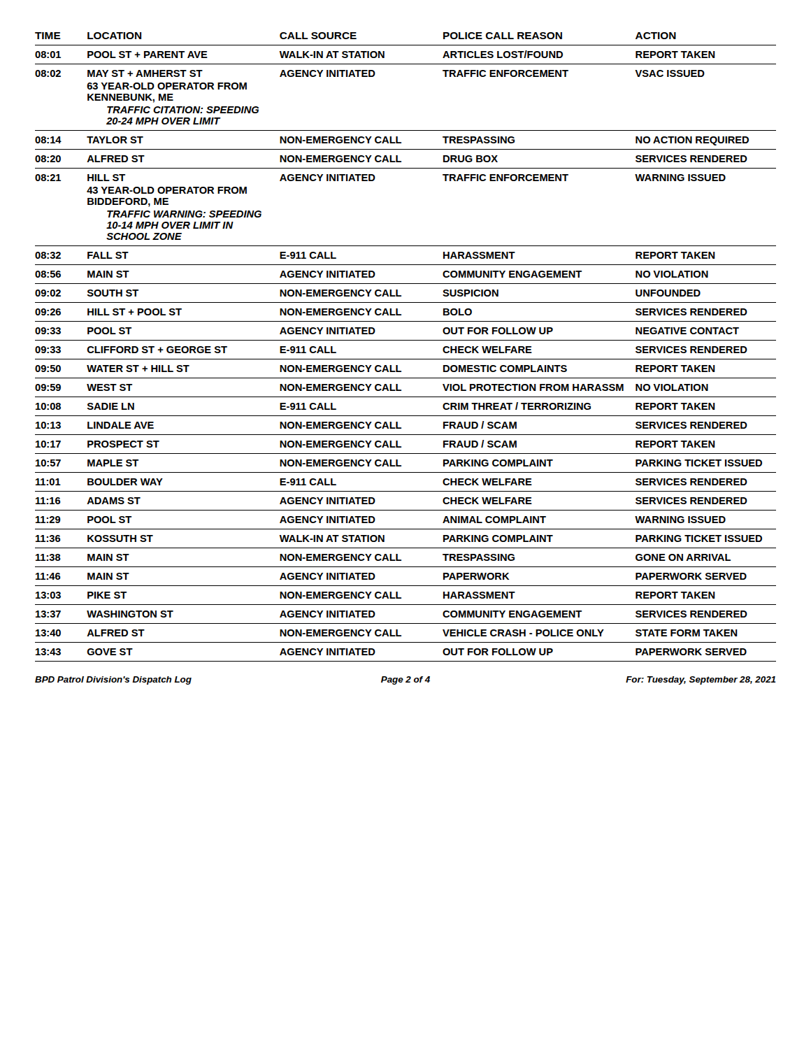| TIME | LOCATION | CALL SOURCE | POLICE CALL REASON | ACTION |
| --- | --- | --- | --- | --- |
| 08:01 | POOL ST + PARENT AVE | WALK-IN AT STATION | ARTICLES LOST/FOUND | REPORT TAKEN |
| 08:02 | MAY ST + AMHERST ST 63 YEAR-OLD OPERATOR FROM KENNEBUNK, ME TRAFFIC CITATION: SPEEDING 20-24 MPH OVER LIMIT | AGENCY INITIATED | TRAFFIC ENFORCEMENT | VSAC ISSUED |
| 08:14 | TAYLOR ST | NON-EMERGENCY CALL | TRESPASSING | NO ACTION REQUIRED |
| 08:20 | ALFRED ST | NON-EMERGENCY CALL | DRUG BOX | SERVICES RENDERED |
| 08:21 | HILL ST 43 YEAR-OLD OPERATOR FROM BIDDEFORD, ME TRAFFIC WARNING: SPEEDING 10-14 MPH OVER LIMIT IN SCHOOL ZONE | AGENCY INITIATED | TRAFFIC ENFORCEMENT | WARNING ISSUED |
| 08:32 | FALL ST | E-911 CALL | HARASSMENT | REPORT TAKEN |
| 08:56 | MAIN ST | AGENCY INITIATED | COMMUNITY ENGAGEMENT | NO VIOLATION |
| 09:02 | SOUTH ST | NON-EMERGENCY CALL | SUSPICION | UNFOUNDED |
| 09:26 | HILL ST + POOL ST | NON-EMERGENCY CALL | BOLO | SERVICES RENDERED |
| 09:33 | POOL ST | AGENCY INITIATED | OUT FOR FOLLOW UP | NEGATIVE CONTACT |
| 09:33 | CLIFFORD ST + GEORGE ST | E-911 CALL | CHECK WELFARE | SERVICES RENDERED |
| 09:50 | WATER ST + HILL ST | NON-EMERGENCY CALL | DOMESTIC COMPLAINTS | REPORT TAKEN |
| 09:59 | WEST ST | NON-EMERGENCY CALL | VIOL PROTECTION FROM HARASSM | NO VIOLATION |
| 10:08 | SADIE LN | E-911 CALL | CRIM THREAT / TERRORIZING | REPORT TAKEN |
| 10:13 | LINDALE AVE | NON-EMERGENCY CALL | FRAUD / SCAM | SERVICES RENDERED |
| 10:17 | PROSPECT ST | NON-EMERGENCY CALL | FRAUD / SCAM | REPORT TAKEN |
| 10:57 | MAPLE ST | NON-EMERGENCY CALL | PARKING COMPLAINT | PARKING TICKET ISSUED |
| 11:01 | BOULDER WAY | E-911 CALL | CHECK WELFARE | SERVICES RENDERED |
| 11:16 | ADAMS ST | AGENCY INITIATED | CHECK WELFARE | SERVICES RENDERED |
| 11:29 | POOL ST | AGENCY INITIATED | ANIMAL COMPLAINT | WARNING ISSUED |
| 11:36 | KOSSUTH ST | WALK-IN AT STATION | PARKING COMPLAINT | PARKING TICKET ISSUED |
| 11:38 | MAIN ST | NON-EMERGENCY CALL | TRESPASSING | GONE ON ARRIVAL |
| 11:46 | MAIN ST | AGENCY INITIATED | PAPERWORK | PAPERWORK SERVED |
| 13:03 | PIKE ST | NON-EMERGENCY CALL | HARASSMENT | REPORT TAKEN |
| 13:37 | WASHINGTON ST | AGENCY INITIATED | COMMUNITY ENGAGEMENT | SERVICES RENDERED |
| 13:40 | ALFRED ST | NON-EMERGENCY CALL | VEHICLE CRASH - POLICE ONLY | STATE FORM TAKEN |
| 13:43 | GOVE ST | AGENCY INITIATED | OUT FOR FOLLOW UP | PAPERWORK SERVED |
BPD Patrol Division's Dispatch Log
Page 2 of 4
For: Tuesday, September 28, 2021